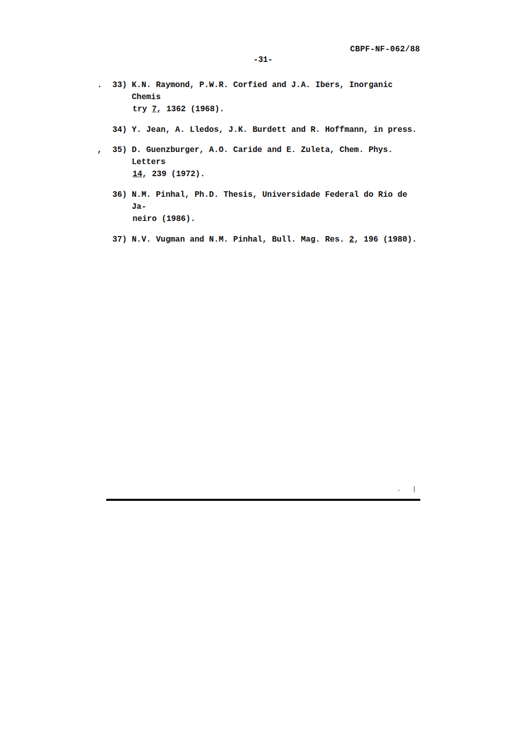CBPF-NF-062/88
-31-
. 33) K.N. Raymond, P.W.R. Corfied and J.A. Ibers, Inorganic Chemis try 7, 1362 (1968).
34) Y. Jean, A. Lledos, J.K. Burdett and R. Hoffmann, in press.
, 35) D. Guenzburger, A.O. Caride and E. Zuleta, Chem. Phys. Letters 14, 239 (1972).
36) N.M. Pinhal, Ph.D. Thesis, Universidade Federal do Rio de Ja- neiro (1986).
37) N.V. Vugman and N.M. Pinhal, Bull. Mag. Res. 2, 196 (1980).
. |